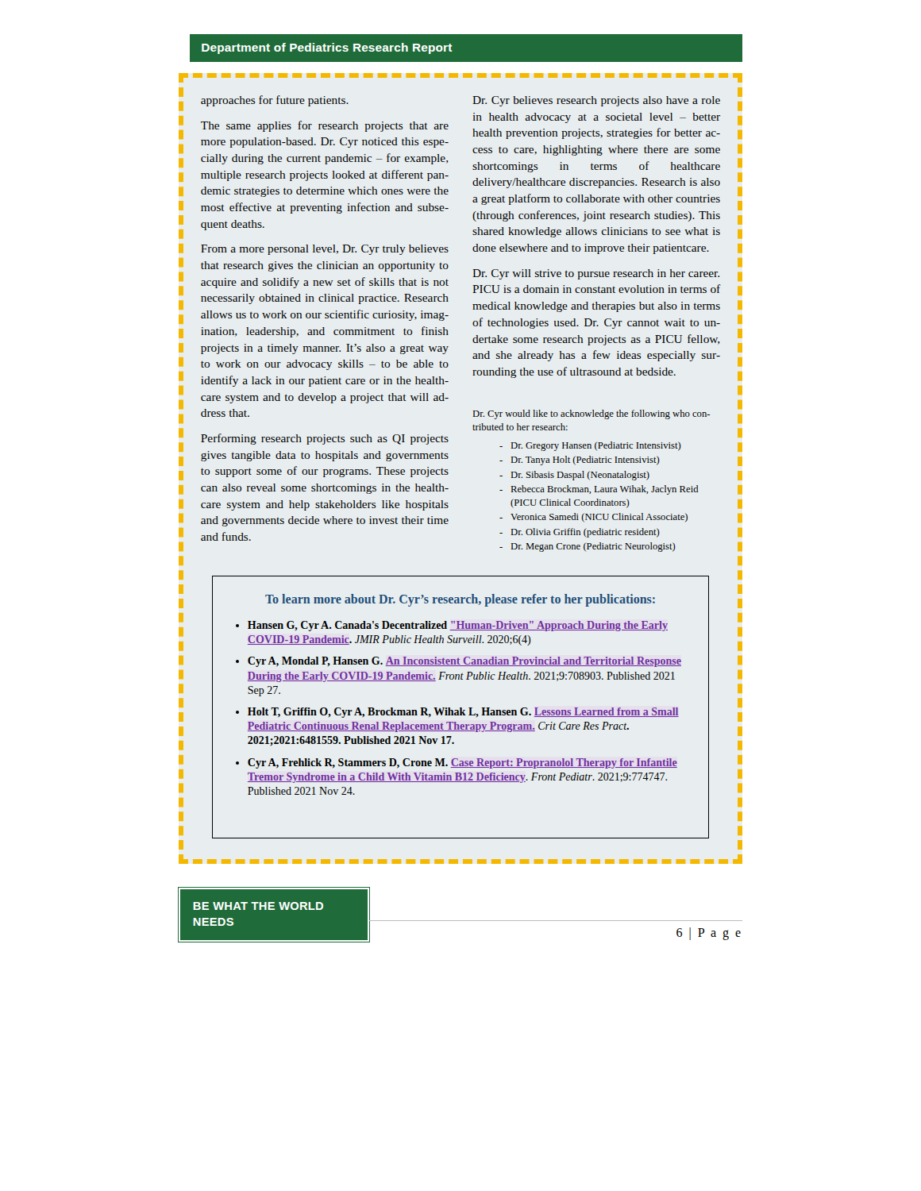Department of Pediatrics Research Report
approaches for future patients.
The same applies for research projects that are more population-based. Dr. Cyr noticed this especially during the current pandemic – for example, multiple research projects looked at different pandemic strategies to determine which ones were the most effective at preventing infection and subsequent deaths.
From a more personal level, Dr. Cyr truly believes that research gives the clinician an opportunity to acquire and solidify a new set of skills that is not necessarily obtained in clinical practice. Research allows us to work on our scientific curiosity, imagination, leadership, and commitment to finish projects in a timely manner. It’s also a great way to work on our advocacy skills – to be able to identify a lack in our patient care or in the healthcare system and to develop a project that will address that.
Performing research projects such as QI projects gives tangible data to hospitals and governments to support some of our programs. These projects can also reveal some shortcomings in the healthcare system and help stakeholders like hospitals and governments decide where to invest their time and funds.
Dr. Cyr believes research projects also have a role in health advocacy at a societal level – better health prevention projects, strategies for better access to care, highlighting where there are some shortcomings in terms of healthcare delivery/healthcare discrepancies. Research is also a great platform to collaborate with other countries (through conferences, joint research studies). This shared knowledge allows clinicians to see what is done elsewhere and to improve their patientcare.
Dr. Cyr will strive to pursue research in her career. PICU is a domain in constant evolution in terms of medical knowledge and therapies but also in terms of technologies used. Dr. Cyr cannot wait to undertake some research projects as a PICU fellow, and she already has a few ideas especially surrounding the use of ultrasound at bedside.
Dr. Cyr would like to acknowledge the following who contributed to her research:
Dr. Gregory Hansen (Pediatric Intensivist)
Dr. Tanya Holt (Pediatric Intensivist)
Dr. Sibasis Daspal (Neonatalogist)
Rebecca Brockman, Laura Wihak, Jaclyn Reid (PICU Clinical Coordinators)
Veronica Samedi (NICU Clinical Associate)
Dr. Olivia Griffin (pediatric resident)
Dr. Megan Crone (Pediatric Neurologist)
To learn more about Dr. Cyr’s research, please refer to her publications:
Hansen G, Cyr A. Canada's Decentralized "Human-Driven" Approach During the Early COVID-19 Pandemic. JMIR Public Health Surveill. 2020;6(4)
Cyr A, Mondal P, Hansen G. An Inconsistent Canadian Provincial and Territorial Response During the Early COVID-19 Pandemic. Front Public Health. 2021;9:708903. Published 2021 Sep 27.
Holt T, Griffin O, Cyr A, Brockman R, Wihak L, Hansen G. Lessons Learned from a Small Pediatric Continuous Renal Replacement Therapy Program. Crit Care Res Pract. 2021;2021:6481559. Published 2021 Nov 17.
Cyr A, Frehlick R, Stammers D, Crone M. Case Report: Propranolol Therapy for Infantile Tremor Syndrome in a Child With Vitamin B12 Deficiency. Front Pediatr. 2021;9:774747. Published 2021 Nov 24.
BE WHAT THE WORLD NEEDS
6 | P a g e